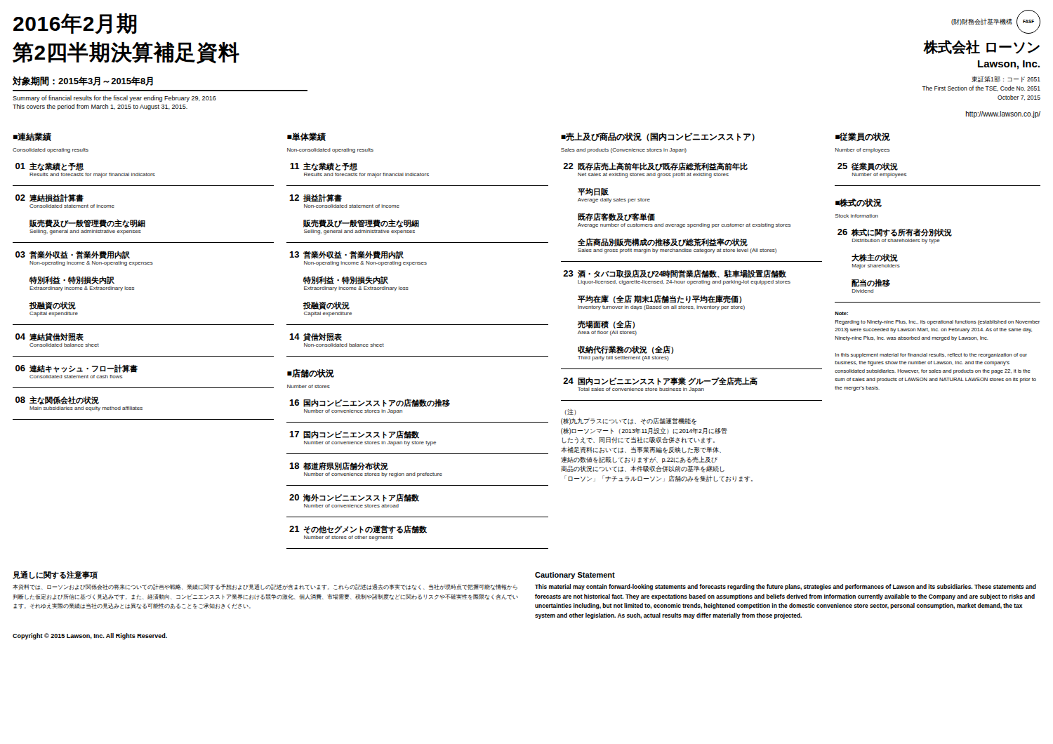2016年2月期第2四半期決算補足資料
対象期間：2015年3月～2015年8月
Summary of financial results for the fiscal year ending February 29, 2016
This covers the period from March 1, 2015 to August 31, 2015.
(財)財務会計基準機構 FASF
株式会社 ローソン
Lawson, Inc.
東証第1部：コード 2651
The First Section of the TSE, Code No. 2651
October 7, 2015
http://www.lawson.co.jp/
■連結業績
Consolidated operating results
01
主な業績と予想 Results and forecasts for major financial indicators
02
連結損益計算書 Consolidated statement of income
00
販売費及び一般管理費の主な明細 Selling, general and administrative expenses
03
営業外収益・営業外費用内訳 Non-operating income & Non-operating expenses
00
特別利益・特別損失内訳 Extraordinary income & Extraordinary loss
00
投融資の状況 Capital expenditure
04
連結貸借対照表 Consolidated balance sheet
06
連結キャッシュ・フロー計算書 Consolidated statement of cash flows
08
主な関係会社の状況 Main subsidiaries and equity method affiliates
■単体業績
Non-consolidated operating results
11
主な業績と予想 Results and forecasts for major financial indicators
12
損益計算書 Non-consolidated statement of income
00
販売費及び一般管理費の主な明細 Selling, general and administrative expenses
13
営業外収益・営業外費用内訳 Non-operating income & Non-operating expenses
00
特別利益・特別損失内訳 Extraordinary income & Extraordinary loss
00
投融資の状況 Capital expenditure
14
貸借対照表 Non-consolidated balance sheet
■店舗の状況
Number of stores
16
国内コンビニエンスストアの店舗数の推移 Number of convenience stores in Japan
17
国内コンビニエンスストア店舗数 Number of convenience stores in Japan by store type
18
都道府県別店舗分布状況 Number of convenience stores by region and prefecture
20
海外コンビニエンスストア店舗数 Number of convenience stores abroad
21
その他セグメントの運営する店舗数 Number of stores of other segments
■売上及び商品の状況（国内コンビニエンスストア）
Sales and products (Convenience stores in Japan)
22
既存店売上高前年比及び既存店総荒利益高前年比 Net sales at existing stores and gross profit at existing stores
00
平均日販 Average daily sales per store
00
既存店客数及び客単価 Average number of customers and average spending per customer at exsisting stores
00
全店商品別販売構成の推移及び総荒利益率の状況 Sales and gross profit margin by merchandise category at store level (All stores)
23
酒・タバコ取扱店及び24時間営業店舗数、駐車場設置店舗数 Liquor-licensed, cigarette-licensed, 24-hour operating and parking-lot equipped stores
00
平均在庫（全店 期末1店舗当たり平均在庫売価） Inventory turnover in days (Based on all stores, inventory per store)
00
売場面積（全店） Area of floor (All stores)
00
収納代行業務の状況（全店） Third party bill settlement (All stores)
24
国内コンビニエンスストア事業 グループ全店売上高 Total sales of convenience store business in Japan
（注）
(株)九九プラスについては、その店舗運営機能を
(株)ローソンマート（2013年11月設立）に2014年2月に移管
したうえで、同日付にて当社に吸収合併されています。
本補足資料においては、当事業再編を反映した形で単体、
連結の数値を記載しておりますが、p.22にある売上及び
商品の状況については、本件吸収合併以前の基準を継続し
「ローソン」「ナチュラルローソン」店舗のみを集計しております。
■従業員の状況
Number of employees
25
従業員の状況 Number of employees
■株式の状況
Stock information
26
株式に関する所有者分別状況 Distribution of shareholders by type
00
大株主の状況 Major shareholders
00
配当の推移 Dividend
Note:
Regarding to Ninety-nine Plus, Inc., its operational functions (established on November 2013) were succeeded by Lawson Mart, Inc. on February 2014. As of the same day, Ninety-nine Plus, Inc. was absorbed and merged by Lawson, Inc.
In this supplement material for financial results, reflect to the reorganization of our business, the figures show the number of Lawson, Inc. and the company's consolidated subsidiaries. However, for sales and products on the page 22, it is the sum of sales and products of LAWSON and NATURAL LAWSON stores on its prior to the merger's basis.
見通しに関する注意事項
本資料では、ローソンおよび関係会社の将来についての計画や戦略、業績に関する予想および見通しの記述が含まれています。これらの記述は過去の事実ではなく、当社が現時点で把握可能な情報から判断した仮定および所信に基づく見込みです。また、経済動向、コンビニエンスストア業界における競争の激化、個人消費、市場需要、税制や諸制度などに関わるリスクや不確実性を際限なく含んでいます。それゆえ実際の業績は当社の見込みとは異なる可能性のあることをご承知おきください。
Cautionary Statement
This material may contain forward-looking statements and forecasts regarding the future plans, strategies and performances of Lawson and its subsidiaries. These statements and forecasts are not historical fact. They are expectations based on assumptions and beliefs derived from information currently available to the Company and are subject to risks and uncertainties including, but not limited to, economic trends, heightened competition in the domestic convenience store sector, personal consumption, market demand, the tax system and other legislation. As such, actual results may differ materially from those projected.
Copyright © 2015 Lawson, Inc. All Rights Reserved.